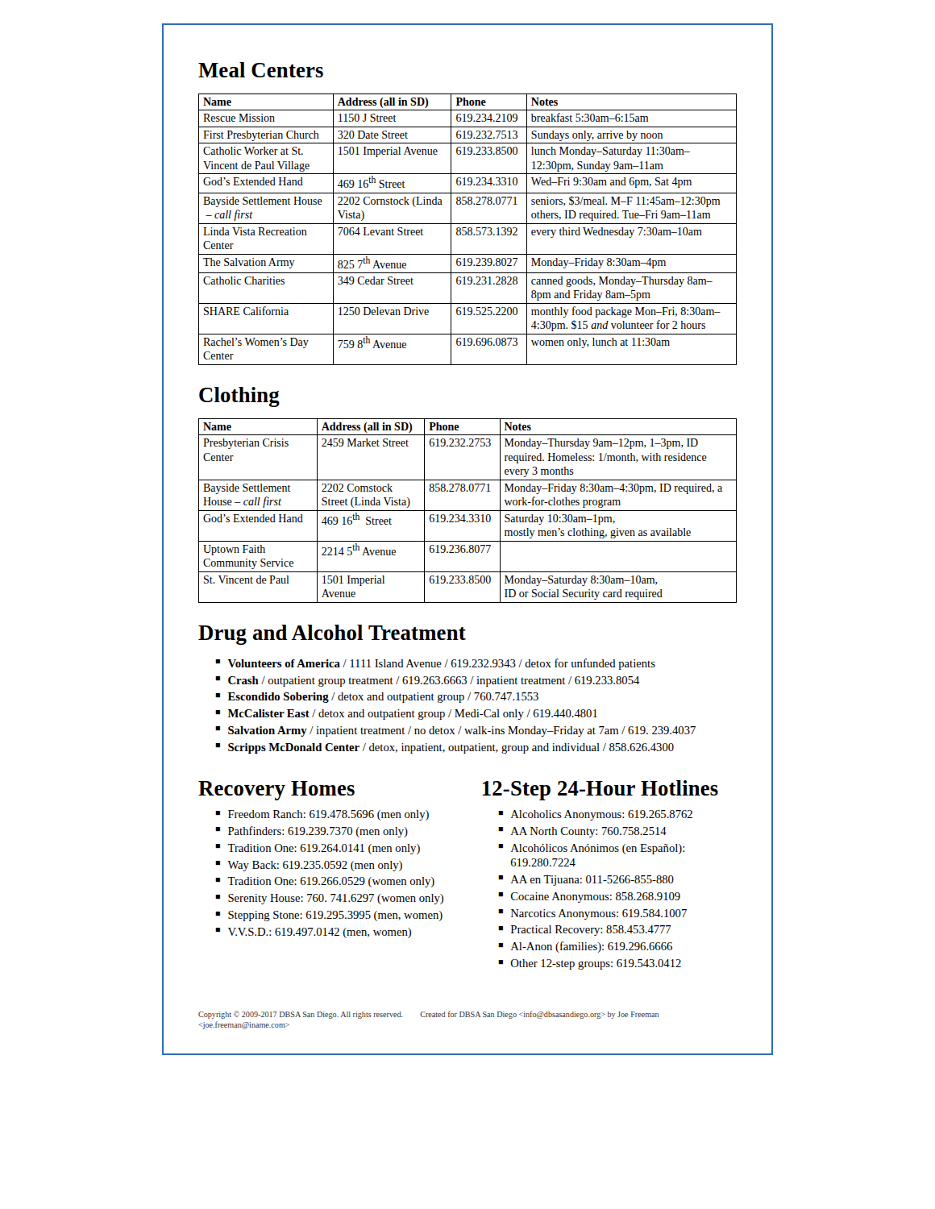Meal Centers
| Name | Address (all in SD) | Phone | Notes |
| --- | --- | --- | --- |
| Rescue Mission | 1150 J Street | 619.234.2109 | breakfast 5:30am–6:15am |
| First Presbyterian Church | 320 Date Street | 619.232.7513 | Sundays only, arrive by noon |
| Catholic Worker at St. Vincent de Paul Village | 1501 Imperial Avenue | 619.233.8500 | lunch Monday–Saturday 11:30am–12:30pm, Sunday 9am–11am |
| God’s Extended Hand | 469 16 th Street | 619.234.3310 | Wed–Fri 9:30am and 6pm, Sat 4pm |
| Bayside Settlement House – call first | 2202 Cornstock (Linda Vista) | 858.278.0771 | seniors, $3/meal. M–F 11:45am–12:30pm others, ID required. Tue–Fri 9am–11am |
| Linda Vista Recreation Center | 7064 Levant Street | 858.573.1392 | every third Wednesday 7:30am–10am |
| The Salvation Army | 825 7 th Avenue | 619.239.8027 | Monday–Friday 8:30am–4pm |
| Catholic Charities | 349 Cedar Street | 619.231.2828 | canned goods, Monday–Thursday 8am–8pm and Friday 8am–5pm |
| SHARE California | 1250 Delevan Drive | 619.525.2200 | monthly food package Mon–Fri, 8:30am–4:30pm. $15 and volunteer for 2 hours |
| Rachel’s Women’s Day Center | 759 8 th Avenue | 619.696.0873 | women only, lunch at 11:30am |
Clothing
| Name | Address (all in SD) | Phone | Notes |
| --- | --- | --- | --- |
| Presbyterian Crisis Center | 2459 Market Street | 619.232.2753 | Monday–Thursday 9am–12pm, 1–3pm, ID required. Homeless: 1/month, with residence every 3 months |
| Bayside Settlement House – call first | 2202 Comstock Street (Linda Vista) | 858.278.0771 | Monday–Friday 8:30am–4:30pm, ID required, a work-for-clothes program |
| God’s Extended Hand | 469 16 th Street | 619.234.3310 | Saturday 10:30am–1pm, mostly men’s clothing, given as available |
| Uptown Faith Community Service | 2214 5 th Avenue | 619.236.8077 | |
| St. Vincent de Paul | 1501 Imperial Avenue | 619.233.8500 | Monday–Saturday 8:30am–10am, ID or Social Security card required |
Drug and Alcohol Treatment
Volunteers of America / 1111 Island Avenue / 619.232.9343 / detox for unfunded patients
Crash / outpatient group treatment / 619.263.6663 / inpatient treatment / 619.233.8054
Escondido Sobering / detox and outpatient group / 760.747.1553
McCalister East / detox and outpatient group / Medi-Cal only / 619.440.4801
Salvation Army / inpatient treatment / no detox / walk-ins Monday–Friday at 7am / 619. 239.4037
Scripps McDonald Center / detox, inpatient, outpatient, group and individual / 858.626.4300
Recovery Homes
Freedom Ranch: 619.478.5696 (men only)
Pathfinders: 619.239.7370 (men only)
Tradition One: 619.264.0141 (men only)
Way Back: 619.235.0592 (men only)
Tradition One: 619.266.0529 (women only)
Serenity House: 760. 741.6297 (women only)
Stepping Stone: 619.295.3995 (men, women)
V.V.S.D.: 619.497.0142 (men, women)
12-Step 24-Hour Hotlines
Alcoholics Anonymous: 619.265.8762
AA North County: 760.758.2514
Alcohólicos Anónimos (en Español): 619.280.7224
AA en Tijuana: 011-5266-855-880
Cocaine Anonymous: 858.268.9109
Narcotics Anonymous: 619.584.1007
Practical Recovery: 858.453.4777
Al-Anon (families): 619.296.6666
Other 12-step groups: 619.543.0412
Copyright © 2009-2017 DBSA San Diego. All rights reserved. Created for DBSA San Diego <info@dbsasandiego.org> by Joe Freeman <joe.freeman@iname.com>